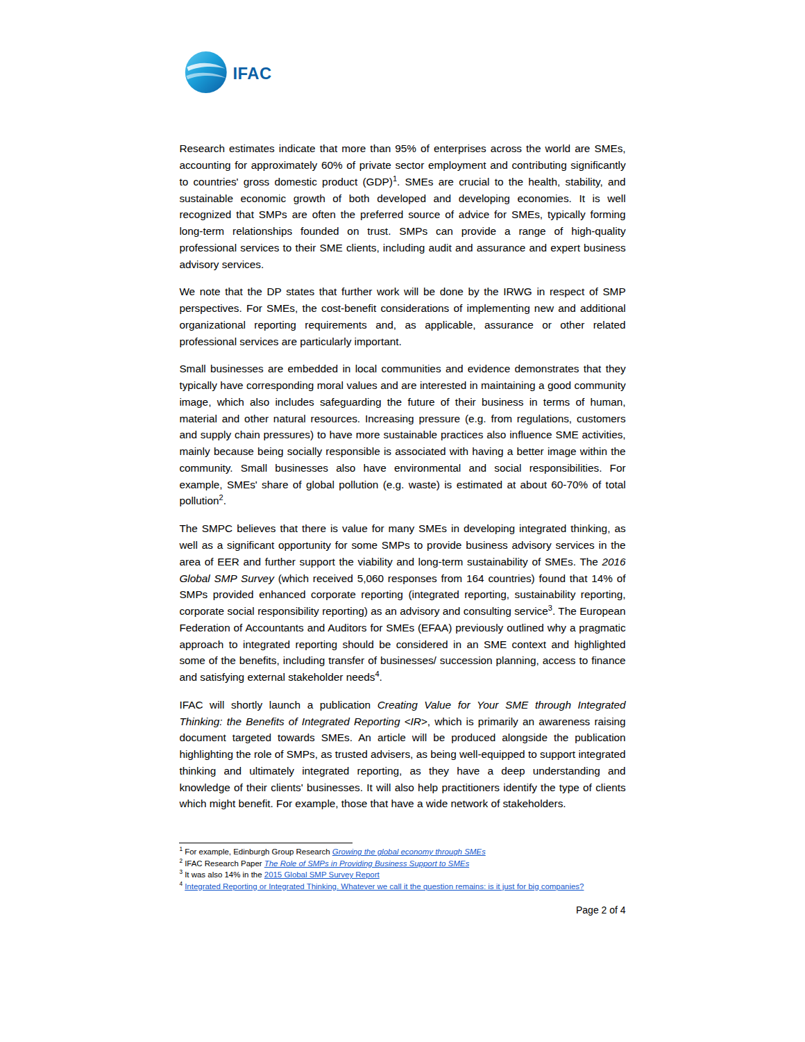IFAC
Research estimates indicate that more than 95% of enterprises across the world are SMEs, accounting for approximately 60% of private sector employment and contributing significantly to countries' gross domestic product (GDP)1. SMEs are crucial to the health, stability, and sustainable economic growth of both developed and developing economies. It is well recognized that SMPs are often the preferred source of advice for SMEs, typically forming long-term relationships founded on trust. SMPs can provide a range of high-quality professional services to their SME clients, including audit and assurance and expert business advisory services.
We note that the DP states that further work will be done by the IRWG in respect of SMP perspectives. For SMEs, the cost-benefit considerations of implementing new and additional organizational reporting requirements and, as applicable, assurance or other related professional services are particularly important.
Small businesses are embedded in local communities and evidence demonstrates that they typically have corresponding moral values and are interested in maintaining a good community image, which also includes safeguarding the future of their business in terms of human, material and other natural resources. Increasing pressure (e.g. from regulations, customers and supply chain pressures) to have more sustainable practices also influence SME activities, mainly because being socially responsible is associated with having a better image within the community. Small businesses also have environmental and social responsibilities. For example, SMEs' share of global pollution (e.g. waste) is estimated at about 60-70% of total pollution2.
The SMPC believes that there is value for many SMEs in developing integrated thinking, as well as a significant opportunity for some SMPs to provide business advisory services in the area of EER and further support the viability and long-term sustainability of SMEs. The 2016 Global SMP Survey (which received 5,060 responses from 164 countries) found that 14% of SMPs provided enhanced corporate reporting (integrated reporting, sustainability reporting, corporate social responsibility reporting) as an advisory and consulting service3. The European Federation of Accountants and Auditors for SMEs (EFAA) previously outlined why a pragmatic approach to integrated reporting should be considered in an SME context and highlighted some of the benefits, including transfer of businesses/ succession planning, access to finance and satisfying external stakeholder needs4.
IFAC will shortly launch a publication Creating Value for Your SME through Integrated Thinking: the Benefits of Integrated Reporting <IR>, which is primarily an awareness raising document targeted towards SMEs. An article will be produced alongside the publication highlighting the role of SMPs, as trusted advisers, as being well-equipped to support integrated thinking and ultimately integrated reporting, as they have a deep understanding and knowledge of their clients' businesses. It will also help practitioners identify the type of clients which might benefit. For example, those that have a wide network of stakeholders.
1 For example, Edinburgh Group Research Growing the global economy through SMEs
2 IFAC Research Paper The Role of SMPs in Providing Business Support to SMEs
3 It was also 14% in the 2015 Global SMP Survey Report
4 Integrated Reporting or Integrated Thinking. Whatever we call it the question remains: is it just for big companies?
Page 2 of 4